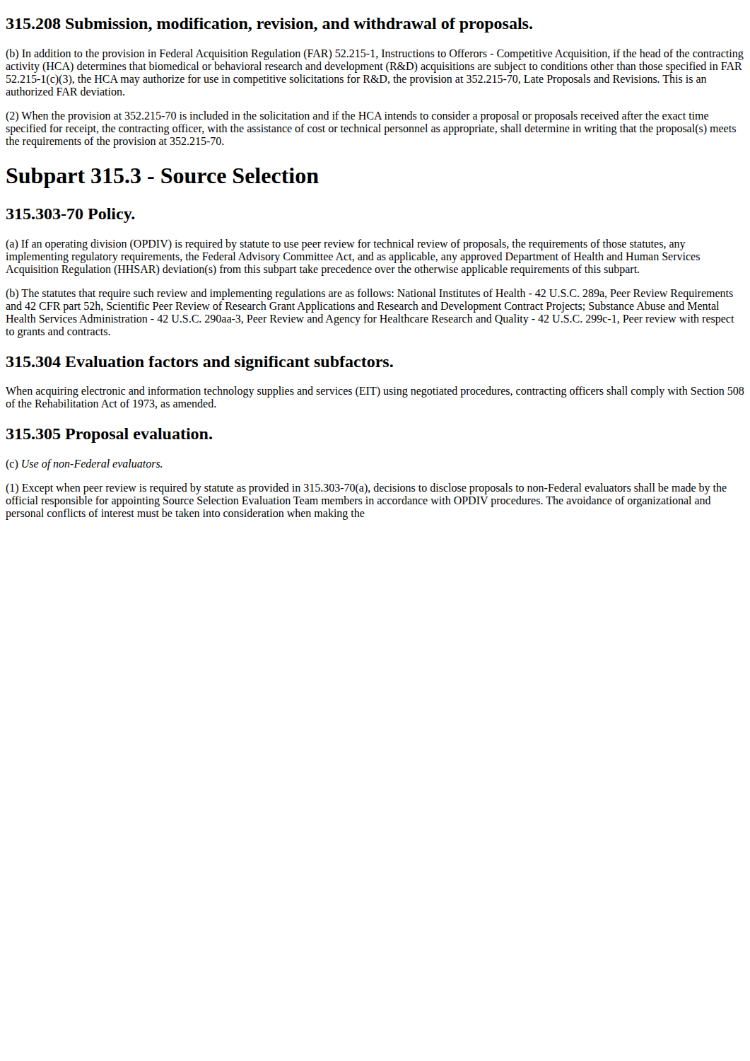315.208 Submission, modification, revision, and withdrawal of proposals.
(b) In addition to the provision in Federal Acquisition Regulation (FAR) 52.215-1, Instructions to Offerors - Competitive Acquisition, if the head of the contracting activity (HCA) determines that biomedical or behavioral research and development (R&D) acquisitions are subject to conditions other than those specified in FAR 52.215-1(c)(3), the HCA may authorize for use in competitive solicitations for R&D, the provision at 352.215-70, Late Proposals and Revisions. This is an authorized FAR deviation.
(2) When the provision at 352.215-70 is included in the solicitation and if the HCA intends to consider a proposal or proposals received after the exact time specified for receipt, the contracting officer, with the assistance of cost or technical personnel as appropriate, shall determine in writing that the proposal(s) meets the requirements of the provision at 352.215-70.
Subpart 315.3 - Source Selection
315.303-70 Policy.
(a) If an operating division (OPDIV) is required by statute to use peer review for technical review of proposals, the requirements of those statutes, any implementing regulatory requirements, the Federal Advisory Committee Act, and as applicable, any approved Department of Health and Human Services Acquisition Regulation (HHSAR) deviation(s) from this subpart take precedence over the otherwise applicable requirements of this subpart.
(b) The statutes that require such review and implementing regulations are as follows: National Institutes of Health - 42 U.S.C. 289a, Peer Review Requirements and 42 CFR part 52h, Scientific Peer Review of Research Grant Applications and Research and Development Contract Projects; Substance Abuse and Mental Health Services Administration - 42 U.S.C. 290aa-3, Peer Review and Agency for Healthcare Research and Quality - 42 U.S.C. 299c-1, Peer review with respect to grants and contracts.
315.304 Evaluation factors and significant subfactors.
When acquiring electronic and information technology supplies and services (EIT) using negotiated procedures, contracting officers shall comply with Section 508 of the Rehabilitation Act of 1973, as amended.
315.305 Proposal evaluation.
(c) Use of non-Federal evaluators.
(1) Except when peer review is required by statute as provided in 315.303-70(a), decisions to disclose proposals to non-Federal evaluators shall be made by the official responsible for appointing Source Selection Evaluation Team members in accordance with OPDIV procedures. The avoidance of organizational and personal conflicts of interest must be taken into consideration when making the